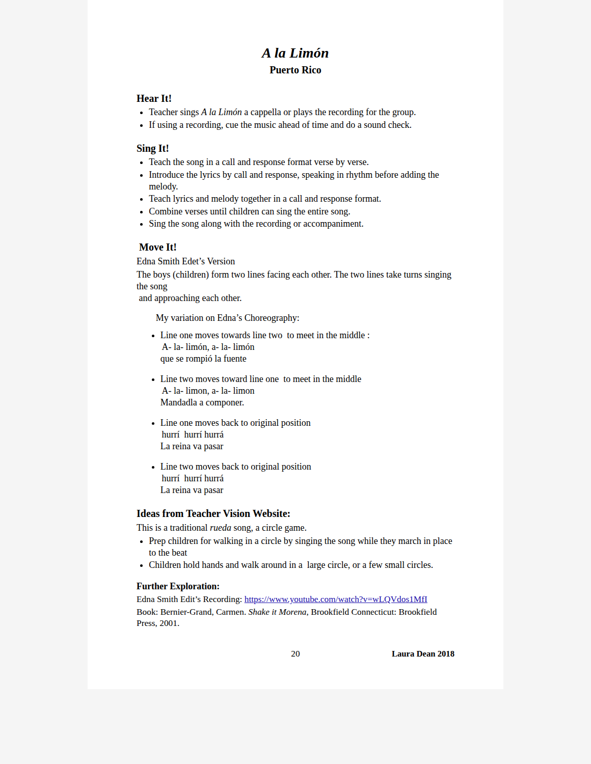A la Limón
Puerto Rico
Hear It!
Teacher sings A la Limón a cappella or plays the recording for the group.
If using a recording, cue the music ahead of time and do a sound check.
Sing It!
Teach the song in a call and response format verse by verse.
Introduce the lyrics by call and response, speaking in rhythm before adding the melody.
Teach lyrics and melody together in a call and response format.
Combine verses until children can sing the entire song.
Sing the song along with the recording or accompaniment.
Move It!
Edna Smith Edet’s Version
The boys (children) form two lines facing each other. The two lines take turns singing the song
and approaching each other.
My variation on Edna’s Choreography:
Line one moves towards line two to meet in the middle :
A- la- limón, a- la- limón
que se rompió la fuente
Line two moves toward line one to meet in the middle
A- la- limon, a- la- limon
Mandadla a componer.
Line one moves back to original position
hurrí hurrí hurrá
La reina va pasar
Line two moves back to original position
hurrí hurrí hurrá
La reina va pasar
Ideas from Teacher Vision Website:
This is a traditional rueda song, a circle game.
Prep children for walking in a circle by singing the song while they march in place to the beat
Children hold hands and walk around in a large circle, or a few small circles.
Further Exploration:
Edna Smith Edit’s Recording: https://www.youtube.com/watch?v=wLQVdos1MfI
Book: Bernier-Grand, Carmen. Shake it Morena, Brookfield Connecticut: Brookfield Press, 2001.
20 Laura Dean 2018